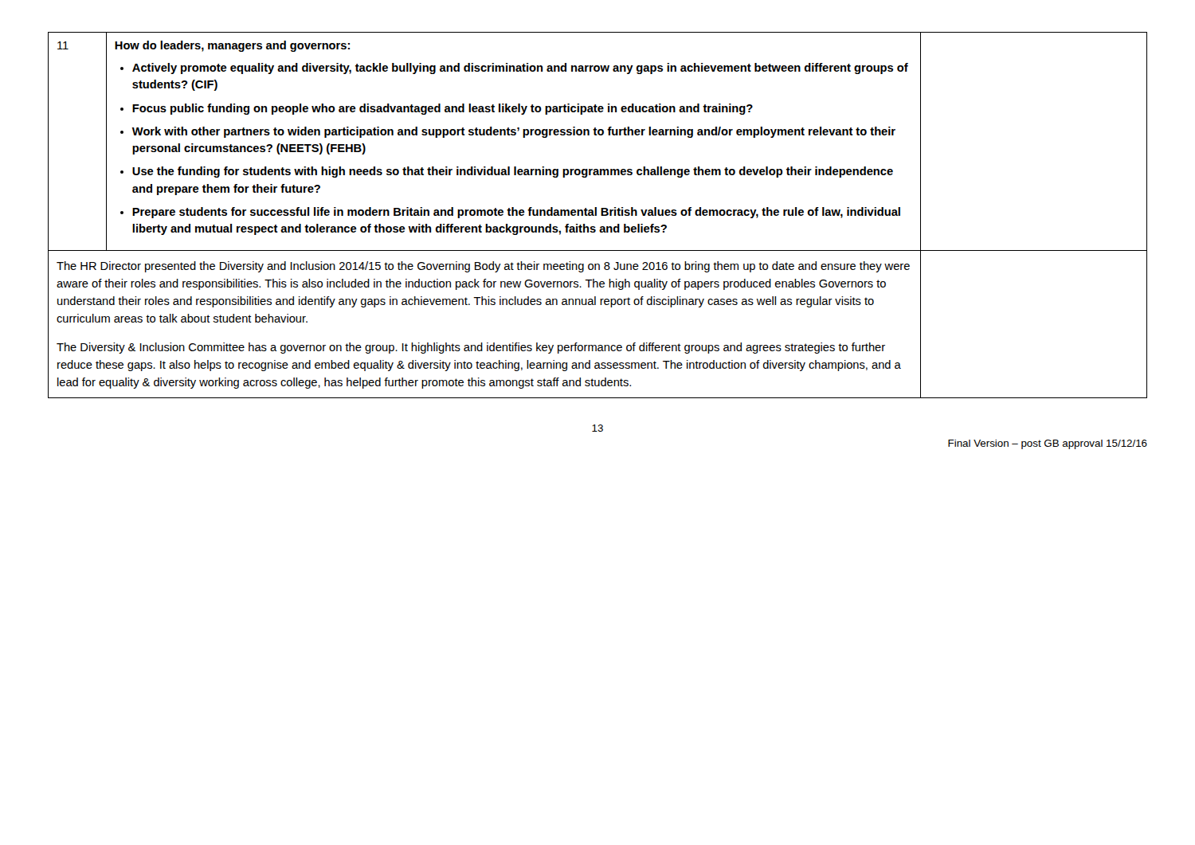| 11 | How do leaders, managers and governors: Actively promote equality and diversity, tackle bullying and discrimination and narrow any gaps in achievement between different groups of students? (CIF) Focus public funding on people who are disadvantaged and least likely to participate in education and training? Work with other partners to widen participation and support students’ progression to further learning and/or employment relevant to their personal circumstances? (NEETS) (FEHB) Use the funding for students with high needs so that their individual learning programmes challenge them to develop their independence and prepare them for their future? Prepare students for successful life in modern Britain and promote the fundamental British values of democracy, the rule of law, individual liberty and mutual respect and tolerance of those with different backgrounds, faiths and beliefs? | |
| The HR Director presented the Diversity and Inclusion 2014/15 to the Governing Body at their meeting on 8 June 2016 to bring them up to date and ensure they were aware of their roles and responsibilities. This is also included in the induction pack for new Governors. The high quality of papers produced enables Governors to understand their roles and responsibilities and identify any gaps in achievement. This includes an annual report of disciplinary cases as well as regular visits to curriculum areas to talk about student behaviour. The Diversity & Inclusion Committee has a governor on the group. It highlights and identifies key performance of different groups and agrees strategies to further reduce these gaps. It also helps to recognise and embed equality & diversity into teaching, learning and assessment. The introduction of diversity champions, and a lead for equality & diversity working across college, has helped further promote this amongst staff and students. | |
13
Final Version – post GB approval 15/12/16